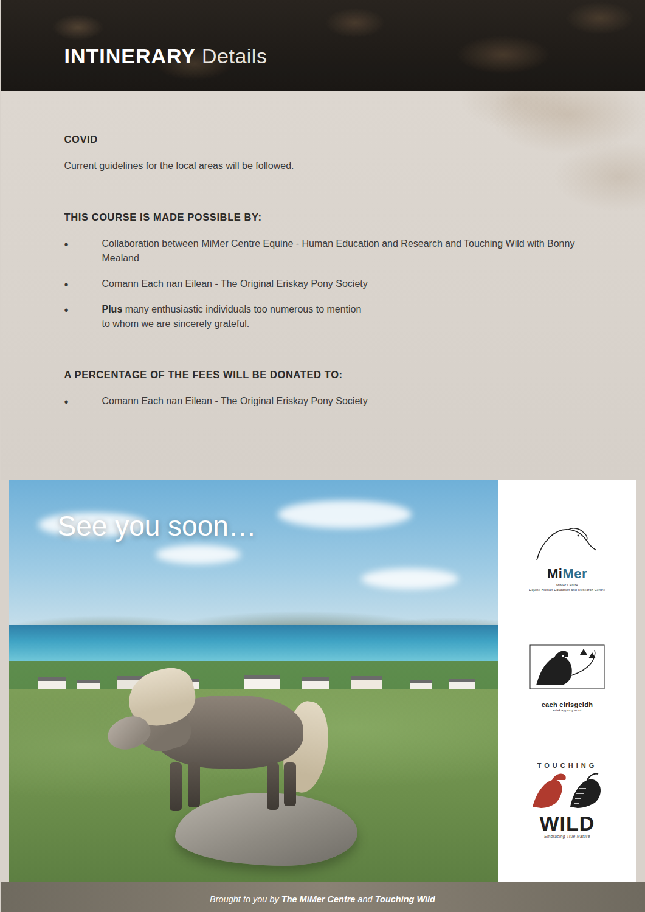INTINERARY Details
COVID
Current guidelines for the local areas will be followed.
THIS COURSE IS MADE POSSIBLE BY:
Collaboration between MiMer Centre Equine - Human Education and Research and Touching Wild with Bonny Mealand
Comann Each nan Eilean - The Original Eriskay Pony Society
Plus many enthusiastic individuals too numerous to mention
to whom we are sincerely grateful.
A PERCENTAGE OF THE FEES WILL BE DONATED TO:
Comann Each nan Eilean - The Original Eriskay Pony Society
See you soon…
MiMer
MiMer Centre
Equine-Human Education and Research Centre
each eirisgeidh
eriskaypony.scot
TOUCHING
WILD
Embracing True Nature
Brought to you by The MiMer Centre and Touching Wild